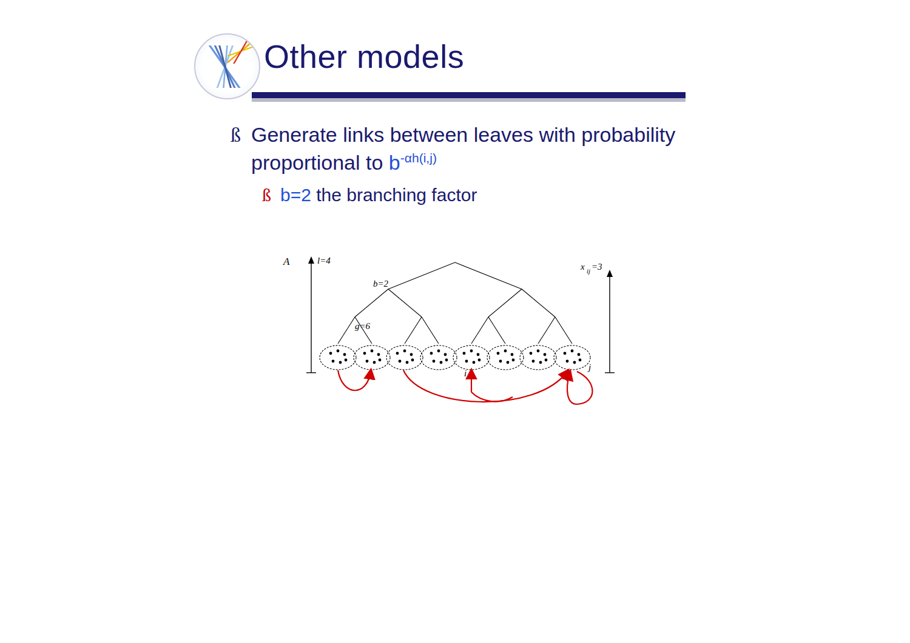Other models
ß Generate links between leaves with probability proportional to b-αh(i,j)
ß b=2 the branching factor
A l=4 x ij =3 b=2 g=6 i j